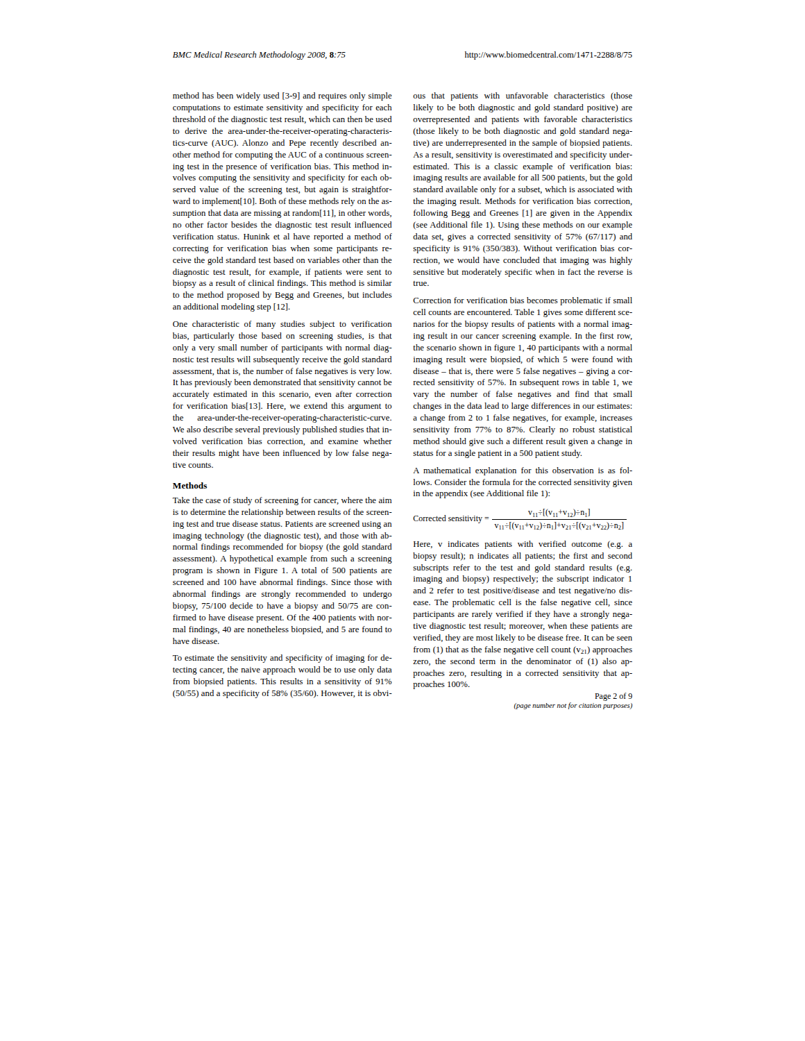BMC Medical Research Methodology 2008, 8:75
http://www.biomedcentral.com/1471-2288/8/75
method has been widely used [3-9] and requires only simple computations to estimate sensitivity and specificity for each threshold of the diagnostic test result, which can then be used to derive the area-under-the-receiver-operating-characteristics-curve (AUC). Alonzo and Pepe recently described another method for computing the AUC of a continuous screening test in the presence of verification bias. This method involves computing the sensitivity and specificity for each observed value of the screening test, but again is straightforward to implement[10]. Both of these methods rely on the assumption that data are missing at random[11], in other words, no other factor besides the diagnostic test result influenced verification status. Hunink et al have reported a method of correcting for verification bias when some participants receive the gold standard test based on variables other than the diagnostic test result, for example, if patients were sent to biopsy as a result of clinical findings. This method is similar to the method proposed by Begg and Greenes, but includes an additional modeling step [12].
One characteristic of many studies subject to verification bias, particularly those based on screening studies, is that only a very small number of participants with normal diagnostic test results will subsequently receive the gold standard assessment, that is, the number of false negatives is very low. It has previously been demonstrated that sensitivity cannot be accurately estimated in this scenario, even after correction for verification bias[13]. Here, we extend this argument to the area-under-the-receiver-operating-characteristic-curve. We also describe several previously published studies that involved verification bias correction, and examine whether their results might have been influenced by low false negative counts.
Methods
Take the case of study of screening for cancer, where the aim is to determine the relationship between results of the screening test and true disease status. Patients are screened using an imaging technology (the diagnostic test), and those with abnormal findings recommended for biopsy (the gold standard assessment). A hypothetical example from such a screening program is shown in Figure 1. A total of 500 patients are screened and 100 have abnormal findings. Since those with abnormal findings are strongly recommended to undergo biopsy, 75/100 decide to have a biopsy and 50/75 are confirmed to have disease present. Of the 400 patients with normal findings, 40 are nonetheless biopsied, and 5 are found to have disease.
To estimate the sensitivity and specificity of imaging for detecting cancer, the naive approach would be to use only data from biopsied patients. This results in a sensitivity of 91% (50/55) and a specificity of 58% (35/60). However, it is obvious that patients with unfavorable characteristics (those likely to be both diagnostic and gold standard positive) are overrepresented and patients with favorable characteristics (those likely to be both diagnostic and gold standard negative) are underrepresented in the sample of biopsied patients. As a result, sensitivity is overestimated and specificity underestimated. This is a classic example of verification bias: imaging results are available for all 500 patients, but the gold standard available only for a subset, which is associated with the imaging result. Methods for verification bias correction, following Begg and Greenes [1] are given in the Appendix (see Additional file 1). Using these methods on our example data set, gives a corrected sensitivity of 57% (67/117) and specificity is 91% (350/383). Without verification bias correction, we would have concluded that imaging was highly sensitive but moderately specific when in fact the reverse is true.
Correction for verification bias becomes problematic if small cell counts are encountered. Table 1 gives some different scenarios for the biopsy results of patients with a normal imaging result in our cancer screening example. In the first row, the scenario shown in figure 1, 40 participants with a normal imaging result were biopsied, of which 5 were found with disease – that is, there were 5 false negatives – giving a corrected sensitivity of 57%. In subsequent rows in table 1, we vary the number of false negatives and find that small changes in the data lead to large differences in our estimates: a change from 2 to 1 false negatives, for example, increases sensitivity from 77% to 87%. Clearly no robust statistical method should give such a different result given a change in status for a single patient in a 500 patient study.
A mathematical explanation for this observation is as follows. Consider the formula for the corrected sensitivity given in the appendix (see Additional file 1):
Corrected sensitivity = v11÷[(v11+v12)÷n1] v11÷[(v11+v12)÷n1]+v21÷[(v21+v22)÷n2]
Here, v indicates patients with verified outcome (e.g. a biopsy result); n indicates all patients; the first and second subscripts refer to the test and gold standard results (e.g. imaging and biopsy) respectively; the subscript indicator 1 and 2 refer to test positive/disease and test negative/no disease. The problematic cell is the false negative cell, since participants are rarely verified if they have a strongly negative diagnostic test result; moreover, when these patients are verified, they are most likely to be disease free. It can be seen from (1) that as the false negative cell count (v21) approaches zero, the second term in the denominator of (1) also approaches zero, resulting in a corrected sensitivity that approaches 100%.
Page 2 of 9
(page number not for citation purposes)